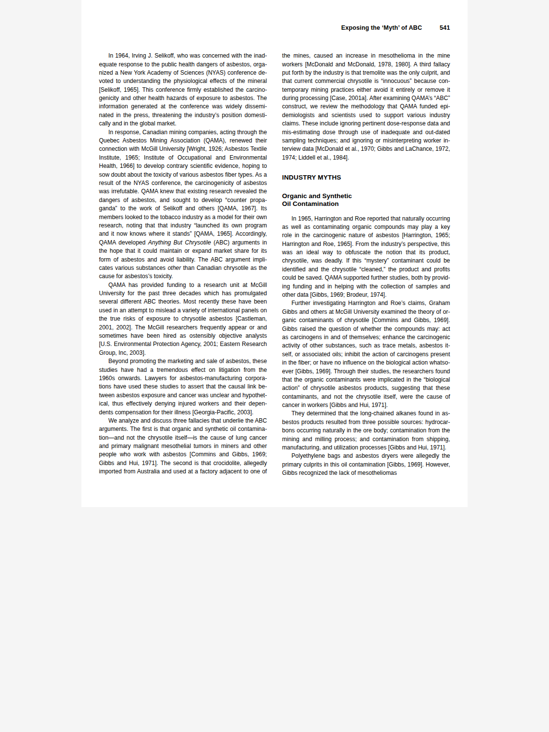Exposing the ‘Myth’ of ABC 541
In 1964, Irving J. Selikoff, who was concerned with the inadequate response to the public health dangers of asbestos, organized a New York Academy of Sciences (NYAS) conference devoted to understanding the physiological effects of the mineral [Selikoff, 1965]. This conference firmly established the carcinogenicity and other health hazards of exposure to asbestos. The information generated at the conference was widely disseminated in the press, threatening the industry’s position domestically and in the global market.
In response, Canadian mining companies, acting through the Quebec Asbestos Mining Association (QAMA), renewed their connection with McGill University [Wright, 1926; Asbestos Textile Institute, 1965; Institute of Occupational and Environmental Health, 1966] to develop contrary scientific evidence, hoping to sow doubt about the toxicity of various asbestos fiber types. As a result of the NYAS conference, the carcinogenicity of asbestos was irrefutable. QAMA knew that existing research revealed the dangers of asbestos, and sought to develop “counter propaganda” to the work of Selikoff and others [QAMA, 1967]. Its members looked to the tobacco industry as a model for their own research, noting that that industry “launched its own program and it now knows where it stands” [QAMA, 1965]. Accordingly, QAMA developed Anything But Chrysotile (ABC) arguments in the hope that it could maintain or expand market share for its form of asbestos and avoid liability. The ABC argument implicates various substances other than Canadian chrysotile as the cause for asbestos’s toxicity.
QAMA has provided funding to a research unit at McGill University for the past three decades which has promulgated several different ABC theories. Most recently these have been used in an attempt to mislead a variety of international panels on the true risks of exposure to chrysotile asbestos [Castleman, 2001, 2002]. The McGill researchers frequently appear or and sometimes have been hired as ostensibly objective analysts [U.S. Environmental Protection Agency, 2001; Eastern Research Group, Inc, 2003].
Beyond promoting the marketing and sale of asbestos, these studies have had a tremendous effect on litigation from the 1960s onwards. Lawyers for asbestos-manufacturing corporations have used these studies to assert that the causal link between asbestos exposure and cancer was unclear and hypothetical, thus effectively denying injured workers and their dependents compensation for their illness [Georgia-Pacific, 2003].
We analyze and discuss three fallacies that underlie the ABC arguments. The first is that organic and synthetic oil contamination—and not the chrysotile itself—is the cause of lung cancer and primary malignant mesothelial tumors in miners and other people who work with asbestos [Commins and Gibbs, 1969; Gibbs and Hui, 1971]. The second is that crocidolite, allegedly imported from Australia and used at a factory adjacent to one of the mines, caused an increase in mesothelioma in the mine workers [McDonald and McDonald, 1978, 1980]. A third fallacy put forth by the industry is that tremolite was the only culprit, and that current commercial chrysotile is “innocuous” because contemporary mining practices either avoid it entirely or remove it during processing [Case, 2001a]. After examining QAMA’s “ABC” construct, we review the methodology that QAMA funded epidemiologists and scientists used to support various industry claims. These include ignoring pertinent dose-response data and mis-estimating dose through use of inadequate and out-dated sampling techniques; and ignoring or misinterpreting worker interview data [McDonald et al., 1970; Gibbs and LaChance, 1972, 1974; Liddell et al., 1984].
INDUSTRY MYTHS
Organic and Synthetic
Oil Contamination
In 1965, Harrington and Roe reported that naturally occurring as well as contaminating organic compounds may play a key role in the carcinogenic nature of asbestos [Harrington, 1965; Harrington and Roe, 1965]. From the industry’s perspective, this was an ideal way to obfuscate the notion that its product, chrysotile, was deadly. If this “mystery” contaminant could be identified and the chrysotile “cleaned,” the product and profits could be saved. QAMA supported further studies, both by providing funding and in helping with the collection of samples and other data [Gibbs, 1969; Brodeur, 1974].
Further investigating Harrington and Roe’s claims, Graham Gibbs and others at McGill University examined the theory of organic contaminants of chrysotile [Commins and Gibbs, 1969]. Gibbs raised the question of whether the compounds may: act as carcinogens in and of themselves; enhance the carcinogenic activity of other substances, such as trace metals, asbestos itself, or associated oils; inhibit the action of carcinogens present in the fiber; or have no influence on the biological action whatsoever [Gibbs, 1969]. Through their studies, the researchers found that the organic contaminants were implicated in the “biological action” of chrysotile asbestos products, suggesting that these contaminants, and not the chrysotile itself, were the cause of cancer in workers [Gibbs and Hui, 1971].
They determined that the long-chained alkanes found in asbestos products resulted from three possible sources: hydrocarbons occurring naturally in the ore body; contamination from the mining and milling process; and contamination from shipping, manufacturing, and utilization processes [Gibbs and Hui, 1971].
Polyethylene bags and asbestos dryers were allegedly the primary culprits in this oil contamination [Gibbs, 1969]. However, Gibbs recognized the lack of mesotheliomas